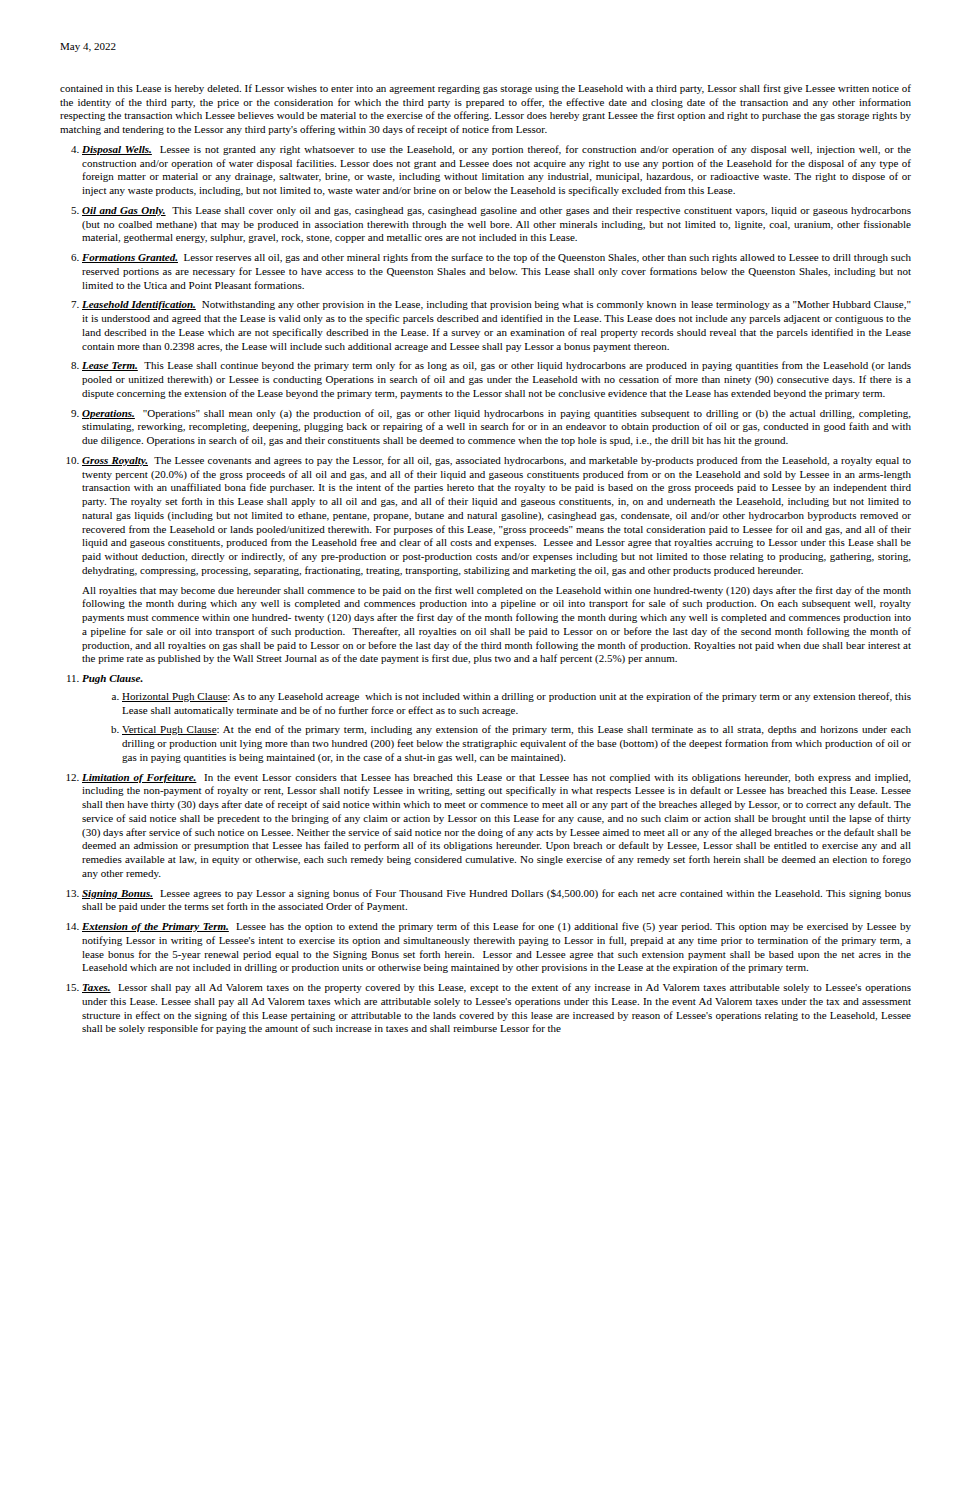May 4, 2022
contained in this Lease is hereby deleted. If Lessor wishes to enter into an agreement regarding gas storage using the Leasehold with a third party, Lessor shall first give Lessee written notice of the identity of the third party, the price or the consideration for which the third party is prepared to offer, the effective date and closing date of the transaction and any other information respecting the transaction which Lessee believes would be material to the exercise of the offering. Lessor does hereby grant Lessee the first option and right to purchase the gas storage rights by matching and tendering to the Lessor any third party's offering within 30 days of receipt of notice from Lessor.
Disposal Wells. Lessee is not granted any right whatsoever to use the Leasehold, or any portion thereof, for construction and/or operation of any disposal well, injection well, or the construction and/or operation of water disposal facilities. Lessor does not grant and Lessee does not acquire any right to use any portion of the Leasehold for the disposal of any type of foreign matter or material or any drainage, saltwater, brine, or waste, including without limitation any industrial, municipal, hazardous, or radioactive waste. The right to dispose of or inject any waste products, including, but not limited to, waste water and/or brine on or below the Leasehold is specifically excluded from this Lease.
Oil and Gas Only. This Lease shall cover only oil and gas, casinghead gas, casinghead gasoline and other gases and their respective constituent vapors, liquid or gaseous hydrocarbons (but no coalbed methane) that may be produced in association therewith through the well bore. All other minerals including, but not limited to, lignite, coal, uranium, other fissionable material, geothermal energy, sulphur, gravel, rock, stone, copper and metallic ores are not included in this Lease.
Formations Granted. Lessor reserves all oil, gas and other mineral rights from the surface to the top of the Queenston Shales, other than such rights allowed to Lessee to drill through such reserved portions as are necessary for Lessee to have access to the Queenston Shales and below. This Lease shall only cover formations below the Queenston Shales, including but not limited to the Utica and Point Pleasant formations.
Leasehold Identification. Notwithstanding any other provision in the Lease, including that provision being what is commonly known in lease terminology as a "Mother Hubbard Clause," it is understood and agreed that the Lease is valid only as to the specific parcels described and identified in the Lease. This Lease does not include any parcels adjacent or contiguous to the land described in the Lease which are not specifically described in the Lease. If a survey or an examination of real property records should reveal that the parcels identified in the Lease contain more than 0.2398 acres, the Lease will include such additional acreage and Lessee shall pay Lessor a bonus payment thereon.
Lease Term. This Lease shall continue beyond the primary term only for as long as oil, gas or other liquid hydrocarbons are produced in paying quantities from the Leasehold (or lands pooled or unitized therewith) or Lessee is conducting Operations in search of oil and gas under the Leasehold with no cessation of more than ninety (90) consecutive days. If there is a dispute concerning the extension of the Lease beyond the primary term, payments to the Lessor shall not be conclusive evidence that the Lease has extended beyond the primary term.
Operations. "Operations" shall mean only (a) the production of oil, gas or other liquid hydrocarbons in paying quantities subsequent to drilling or (b) the actual drilling, completing, stimulating, reworking, recompleting, deepening, plugging back or repairing of a well in search for or in an endeavor to obtain production of oil or gas, conducted in good faith and with due diligence. Operations in search of oil, gas and their constituents shall be deemed to commence when the top hole is spud, i.e., the drill bit has hit the ground.
Gross Royalty. The Lessee covenants and agrees to pay the Lessor, for all oil, gas, associated hydrocarbons, and marketable by-products produced from the Leasehold, a royalty equal to twenty percent (20.0%) of the gross proceeds of all oil and gas, and all of their liquid and gaseous constituents produced from or on the Leasehold and sold by Lessee in an arms-length transaction with an unaffiliated bona fide purchaser. It is the intent of the parties hereto that the royalty to be paid is based on the gross proceeds paid to Lessee by an independent third party. The royalty set forth in this Lease shall apply to all oil and gas, and all of their liquid and gaseous constituents, in, on and underneath the Leasehold, including but not limited to natural gas liquids (including but not limited to ethane, pentane, propane, butane and natural gasoline), casinghead gas, condensate, oil and/or other hydrocarbon byproducts removed or recovered from the Leasehold or lands pooled/unitized therewith. For purposes of this Lease, "gross proceeds" means the total consideration paid to Lessee for oil and gas, and all of their liquid and gaseous constituents, produced from the Leasehold free and clear of all costs and expenses. Lessee and Lessor agree that royalties accruing to Lessor under this Lease shall be paid without deduction, directly or indirectly, of any pre-production or post-production costs and/or expenses including but not limited to those relating to producing, gathering, storing, dehydrating, compressing, processing, separating, fractionating, treating, transporting, stabilizing and marketing the oil, gas and other products produced hereunder.
All royalties that may become due hereunder shall commence to be paid on the first well completed on the Leasehold within one hundred-twenty (120) days after the first day of the month following the month during which any well is completed and commences production into a pipeline or oil into transport for sale of such production. On each subsequent well, royalty payments must commence within one hundred- twenty (120) days after the first day of the month following the month during which any well is completed and commences production into a pipeline for sale or oil into transport of such production. Thereafter, all royalties on oil shall be paid to Lessor on or before the last day of the second month following the month of production, and all royalties on gas shall be paid to Lessor on or before the last day of the third month following the month of production. Royalties not paid when due shall bear interest at the prime rate as published by the Wall Street Journal as of the date payment is first due, plus two and a half percent (2.5%) per annum.
Pugh Clause.
Horizontal Pugh Clause: As to any Leasehold acreage which is not included within a drilling or production unit at the expiration of the primary term or any extension thereof, this Lease shall automatically terminate and be of no further force or effect as to such acreage.
Vertical Pugh Clause: At the end of the primary term, including any extension of the primary term, this Lease shall terminate as to all strata, depths and horizons under each drilling or production unit lying more than two hundred (200) feet below the stratigraphic equivalent of the base (bottom) of the deepest formation from which production of oil or gas in paying quantities is being maintained (or, in the case of a shut-in gas well, can be maintained).
Limitation of Forfeiture. In the event Lessor considers that Lessee has breached this Lease or that Lessee has not complied with its obligations hereunder, both express and implied, including the non-payment of royalty or rent, Lessor shall notify Lessee in writing, setting out specifically in what respects Lessee is in default or Lessee has breached this Lease. Lessee shall then have thirty (30) days after date of receipt of said notice within which to meet or commence to meet all or any part of the breaches alleged by Lessor, or to correct any default. The service of said notice shall be precedent to the bringing of any claim or action by Lessor on this Lease for any cause, and no such claim or action shall be brought until the lapse of thirty (30) days after service of such notice on Lessee. Neither the service of said notice nor the doing of any acts by Lessee aimed to meet all or any of the alleged breaches or the default shall be deemed an admission or presumption that Lessee has failed to perform all of its obligations hereunder. Upon breach or default by Lessee, Lessor shall be entitled to exercise any and all remedies available at law, in equity or otherwise, each such remedy being considered cumulative. No single exercise of any remedy set forth herein shall be deemed an election to forego any other remedy.
Signing Bonus. Lessee agrees to pay Lessor a signing bonus of Four Thousand Five Hundred Dollars ($4,500.00) for each net acre contained within the Leasehold. This signing bonus shall be paid under the terms set forth in the associated Order of Payment.
Extension of the Primary Term. Lessee has the option to extend the primary term of this Lease for one (1) additional five (5) year period. This option may be exercised by Lessee by notifying Lessor in writing of Lessee's intent to exercise its option and simultaneously therewith paying to Lessor in full, prepaid at any time prior to termination of the primary term, a lease bonus for the 5-year renewal period equal to the Signing Bonus set forth herein. Lessor and Lessee agree that such extension payment shall be based upon the net acres in the Leasehold which are not included in drilling or production units or otherwise being maintained by other provisions in the Lease at the expiration of the primary term.
Taxes. Lessor shall pay all Ad Valorem taxes on the property covered by this Lease, except to the extent of any increase in Ad Valorem taxes attributable solely to Lessee's operations under this Lease. Lessee shall pay all Ad Valorem taxes which are attributable solely to Lessee's operations under this Lease. In the event Ad Valorem taxes under the tax and assessment structure in effect on the signing of this Lease pertaining or attributable to the lands covered by this lease are increased by reason of Lessee's operations relating to the Leasehold, Lessee shall be solely responsible for paying the amount of such increase in taxes and shall reimburse Lessor for the